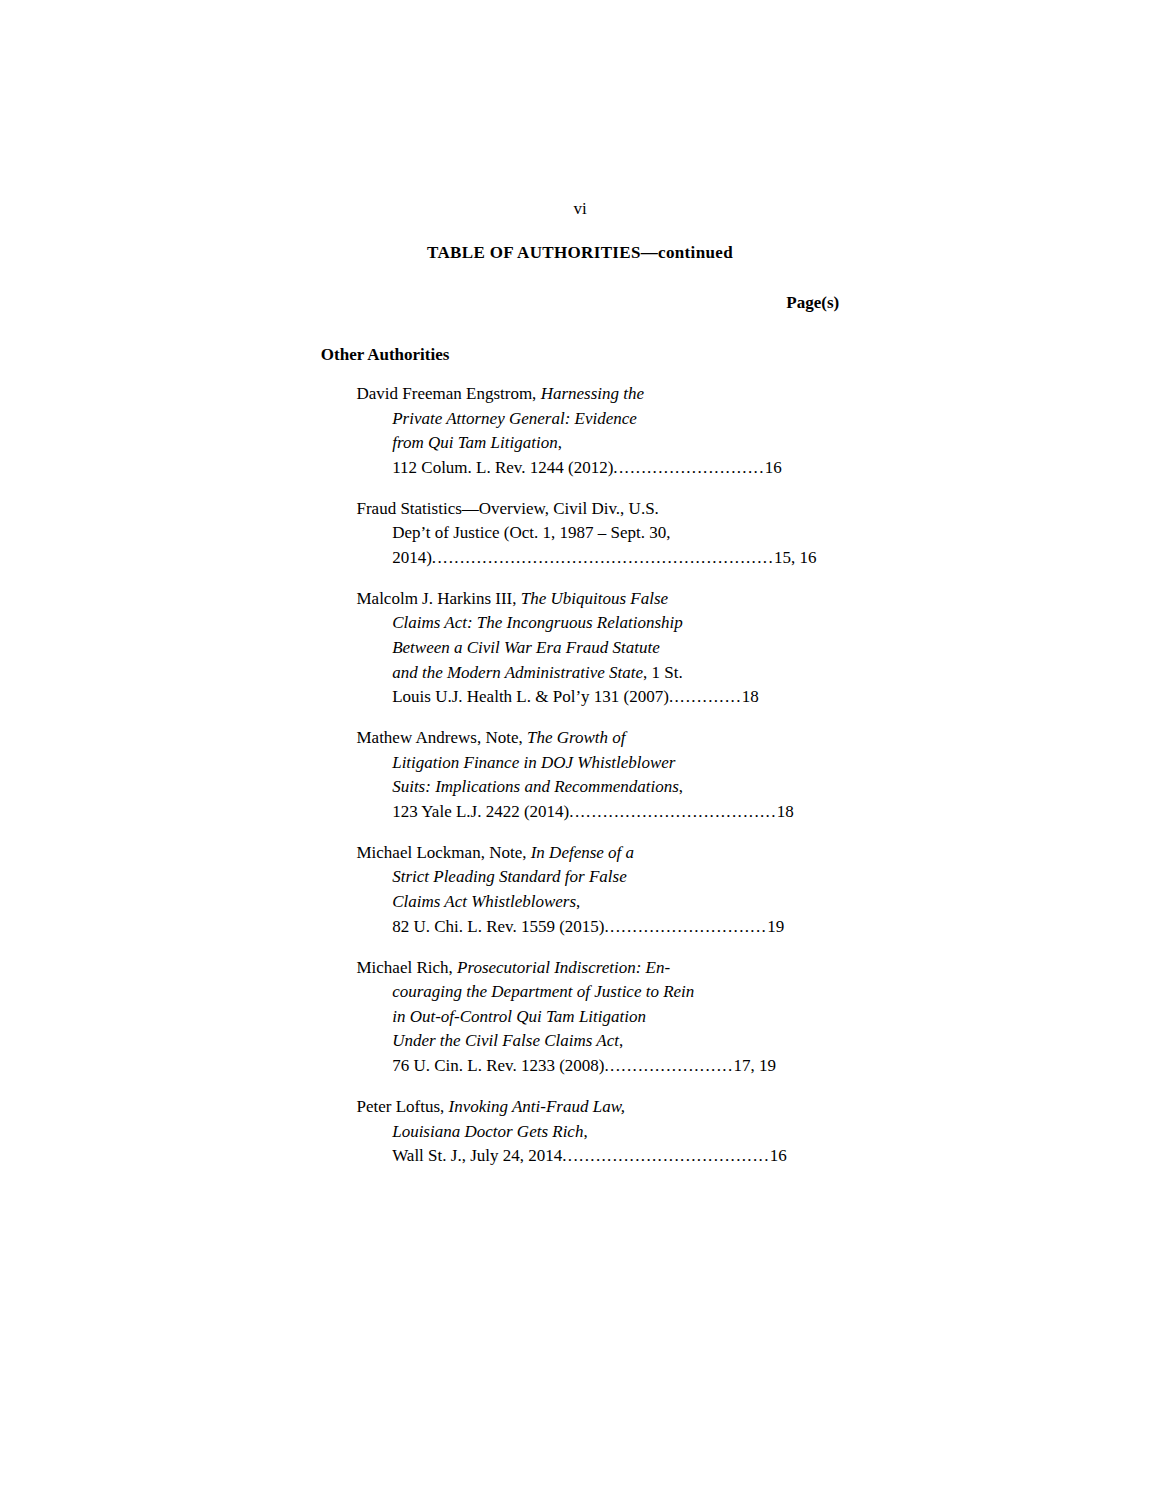vi
TABLE OF AUTHORITIES—continued
Page(s)
Other Authorities
David Freeman Engstrom, Harnessing the Private Attorney General: Evidence from Qui Tam Litigation, 112 Colum. L. Rev. 1244 (2012)........................... 16
Fraud Statistics—Overview, Civil Div., U.S. Dep’t of Justice (Oct. 1, 1987 – Sept. 30, 2014)............................................................. 15, 16
Malcolm J. Harkins III, The Ubiquitous False Claims Act: The Incongruous Relationship Between a Civil War Era Fraud Statute and the Modern Administrative State, 1 St. Louis U.J. Health L. & Pol’y 131 (2007)............. 18
Mathew Andrews, Note, The Growth of Litigation Finance in DOJ Whistleblower Suits: Implications and Recommendations, 123 Yale L.J. 2422 (2014)..................................... 18
Michael Lockman, Note, In Defense of a Strict Pleading Standard for False Claims Act Whistleblowers, 82 U. Chi. L. Rev. 1559 (2015)............................. 19
Michael Rich, Prosecutorial Indiscretion: En- couraging the Department of Justice to Rein in Out-of-Control Qui Tam Litigation Under the Civil False Claims Act, 76 U. Cin. L. Rev. 1233 (2008)....................... 17, 19
Peter Loftus, Invoking Anti-Fraud Law, Louisiana Doctor Gets Rich, Wall St. J., July 24, 2014..................................... 16